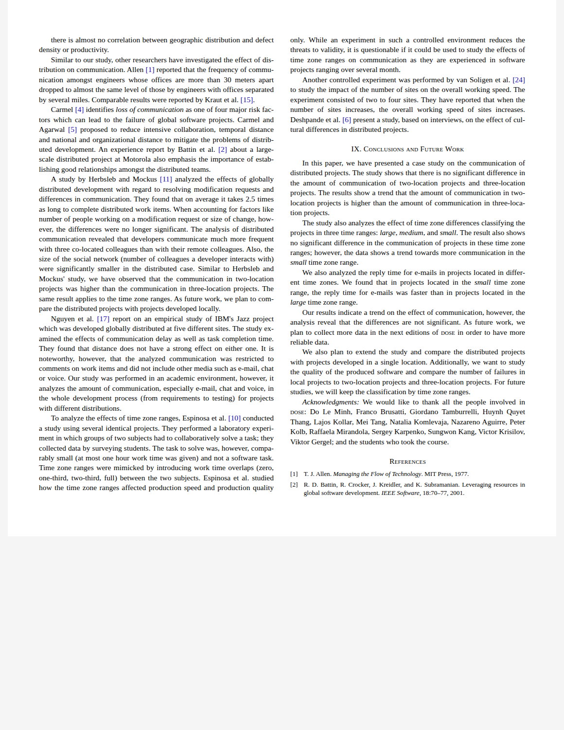there is almost no correlation between geographic distribution and defect density or productivity.
Similar to our study, other researchers have investigated the effect of distribution on communication. Allen [1] reported that the frequency of communication amongst engineers whose offices are more than 30 meters apart dropped to almost the same level of those by engineers with offices separated by several miles. Comparable results were reported by Kraut et al. [15].
Carmel [4] identifies loss of communication as one of four major risk factors which can lead to the failure of global software projects. Carmel and Agarwal [5] proposed to reduce intensive collaboration, temporal distance and national and organizational distance to mitigate the problems of distributed development. An experience report by Battin et al. [2] about a large-scale distributed project at Motorola also emphasis the importance of establishing good relationships amongst the distributed teams.
A study by Herbsleb and Mockus [11] analyzed the effects of globally distributed development with regard to resolving modification requests and differences in communication. They found that on average it takes 2.5 times as long to complete distributed work items. When accounting for factors like number of people working on a modification request or size of change, however, the differences were no longer significant. The analysis of distributed communication revealed that developers communicate much more frequent with three co-located colleagues than with their remote colleagues. Also, the size of the social network (number of colleagues a developer interacts with) were significantly smaller in the distributed case. Similar to Herbsleb and Mockus' study, we have observed that the communication in two-location projects was higher than the communication in three-location projects. The same result applies to the time zone ranges. As future work, we plan to compare the distributed projects with projects developed locally.
Nguyen et al. [17] report on an empirical study of IBM's Jazz project which was developed globally distributed at five different sites. The study examined the effects of communication delay as well as task completion time. They found that distance does not have a strong effect on either one. It is noteworthy, however, that the analyzed communication was restricted to comments on work items and did not include other media such as e-mail, chat or voice. Our study was performed in an academic environment, however, it analyzes the amount of communication, especially e-mail, chat and voice, in the whole development process (from requirements to testing) for projects with different distributions.
To analyze the effects of time zone ranges, Espinosa et al. [10] conducted a study using several identical projects. They performed a laboratory experiment in which groups of two subjects had to collaboratively solve a task; they collected data by surveying students. The task to solve was, however, comparably small (at most one hour work time was given) and not a software task. Time zone ranges were mimicked by introducing work time overlaps (zero, one-third, two-third, full) between the two subjects. Espinosa et al. studied how the time zone ranges affected production speed and production quality only. While an experiment in such a controlled environment reduces the threats to validity, it is questionable if it could be used to study the effects of time zone ranges on communication as they are experienced in software projects ranging over several month.
Another controlled experiment was performed by van Soligen et al. [24] to study the impact of the number of sites on the overall working speed. The experiment consisted of two to four sites. They have reported that when the number of sites increases, the overall working speed of sites increases. Deshpande et al. [6] present a study, based on interviews, on the effect of cultural differences in distributed projects.
IX. Conclusions and Future Work
In this paper, we have presented a case study on the communication of distributed projects. The study shows that there is no significant difference in the amount of communication of two-location projects and three-location projects. The results show a trend that the amount of communication in two-location projects is higher than the amount of communication in three-location projects.
The study also analyzes the effect of time zone differences classifying the projects in three time ranges: large, medium, and small. The result also shows no significant difference in the communication of projects in these time zone ranges; however, the data shows a trend towards more communication in the small time zone range.
We also analyzed the reply time for e-mails in projects located in different time zones. We found that in projects located in the small time zone range, the reply time for e-mails was faster than in projects located in the large time zone range.
Our results indicate a trend on the effect of communication, however, the analysis reveal that the differences are not significant. As future work, we plan to collect more data in the next editions of dose in order to have more reliable data.
We also plan to extend the study and compare the distributed projects with projects developed in a single location. Additionally, we want to study the quality of the produced software and compare the number of failures in local projects to two-location projects and three-location projects. For future studies, we will keep the classification by time zone ranges.
Acknowledgments: We would like to thank all the people involved in dose: Do Le Minh, Franco Brusatti, Giordano Tamburrelli, Huynh Quyet Thang, Lajos Kollar, Mei Tang, Natalia Komlevaja, Nazareno Aguirre, Peter Kolb, Raffaela Mirandola, Sergey Karpenko, Sungwon Kang, Victor Krisilov, Viktor Gergel; and the students who took the course.
References
[1] T. J. Allen. Managing the Flow of Technology. MIT Press, 1977.
[2] R. D. Battin, R. Crocker, J. Kreidler, and K. Subramanian. Leveraging resources in global software development. IEEE Software, 18:70–77, 2001.